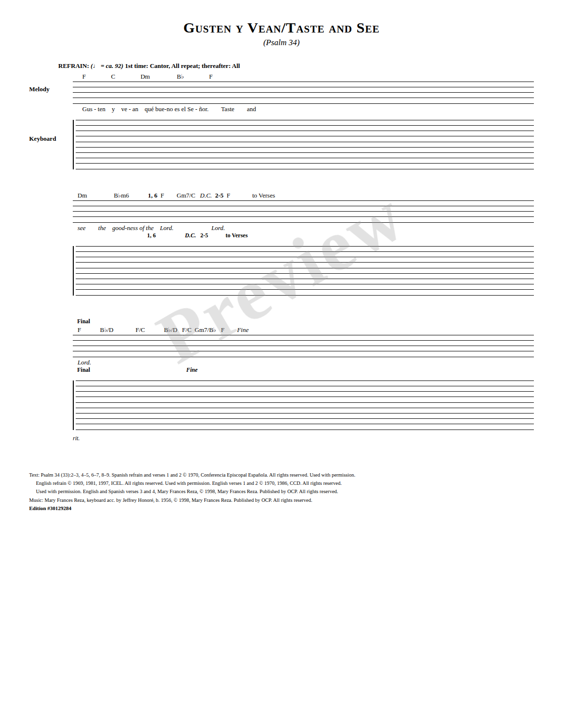Preview
Gusten y Vean/Taste and See
(Psalm 34)
REFRAIN: (♩ = ca. 92) 1st time: Cantor, All repeat; thereafter: All
Melody Keyboard
F C Dm B♭ F
Gus - ten y ve - an qué bue-no es el Se - ñor. Taste and
Dm B♭m6 1, 6 F Gm7/C D.C. 2-5 F to Verses
see the good-ness of the Lord. Lord.
1, 6 D.C. 2-5 to Verses
Final
F B♭/D F/C B♭/D F/C Gm7/B♭ F Fine
Lord.
Final Fine
rit.
Text: Psalm 34 (33):2–3, 4–5, 6–7, 8–9. Spanish refrain and verses 1 and 2 © 1970, Conferencia Episcopal Española. All rights reserved. Used with permission.
English refrain © 1969, 1981, 1997, ICEL. All rights reserved. Used with permission. English verses 1 and 2 © 1970, 1986, CCD. All rights reserved.
Used with permission. English and Spanish verses 3 and 4, Mary Frances Reza, © 1998, Mary Frances Reza. Published by OCP. All rights reserved.
Music: Mary Frances Reza, keyboard acc. by Jeffrey Honoré, b. 1956, © 1998, Mary Frances Reza. Published by OCP. All rights reserved.
Edition #30129284